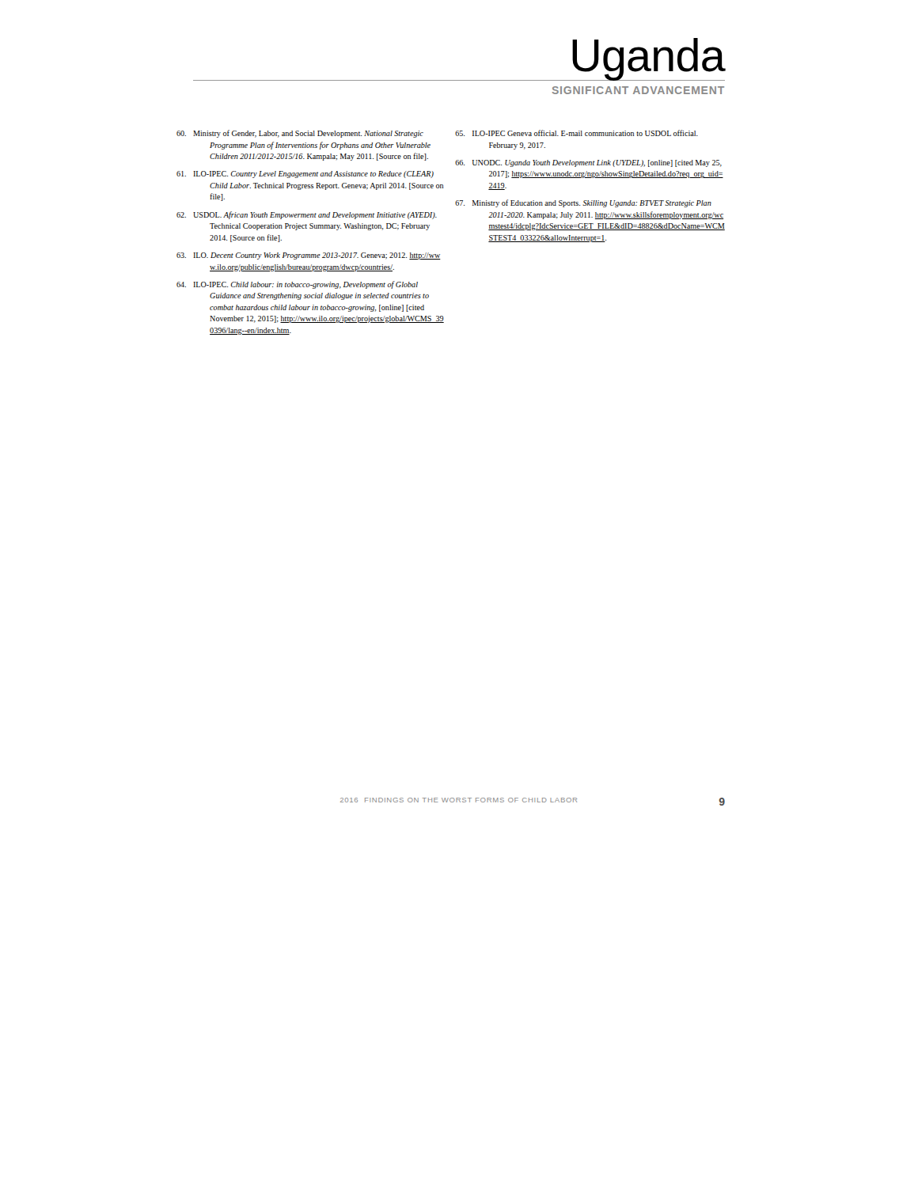Uganda
Significant Advancement
60. Ministry of Gender, Labor, and Social Development. National Strategic Programme Plan of Interventions for Orphans and Other Vulnerable Children 2011/2012-2015/16. Kampala; May 2011. [Source on file].
61. ILO-IPEC. Country Level Engagement and Assistance to Reduce (CLEAR) Child Labor. Technical Progress Report. Geneva; April 2014. [Source on file].
62. USDOL. African Youth Empowerment and Development Initiative (AYEDI). Technical Cooperation Project Summary. Washington, DC; February 2014. [Source on file].
63. ILO. Decent Country Work Programme 2013-2017. Geneva; 2012. http://www.ilo.org/public/english/bureau/program/dwcp/countries/.
64. ILO-IPEC. Child labour: in tobacco-growing, Development of Global Guidance and Strengthening social dialogue in selected countries to combat hazardous child labour in tobacco-growing, [online] [cited November 12, 2015]; http://www.ilo.org/ipec/projects/global/WCMS_390396/lang--en/index.htm.
65. ILO-IPEC Geneva official. E-mail communication to USDOL official. February 9, 2017.
66. UNODC. Uganda Youth Development Link (UYDEL), [online] [cited May 25, 2017]; https://www.unodc.org/ngo/showSingleDetailed.do?req_org_uid=2419.
67. Ministry of Education and Sports. Skilling Uganda: BTVET Strategic Plan 2011-2020. Kampala; July 2011. http://www.skillsforemployment.org/wcmstest4/idcplg?IdcService=GET_FILE&dID=48826&dDocName=WCMSTEST4_033226&allowInterrupt=1.
2016 Findings on the Worst Forms of Child Labor
9